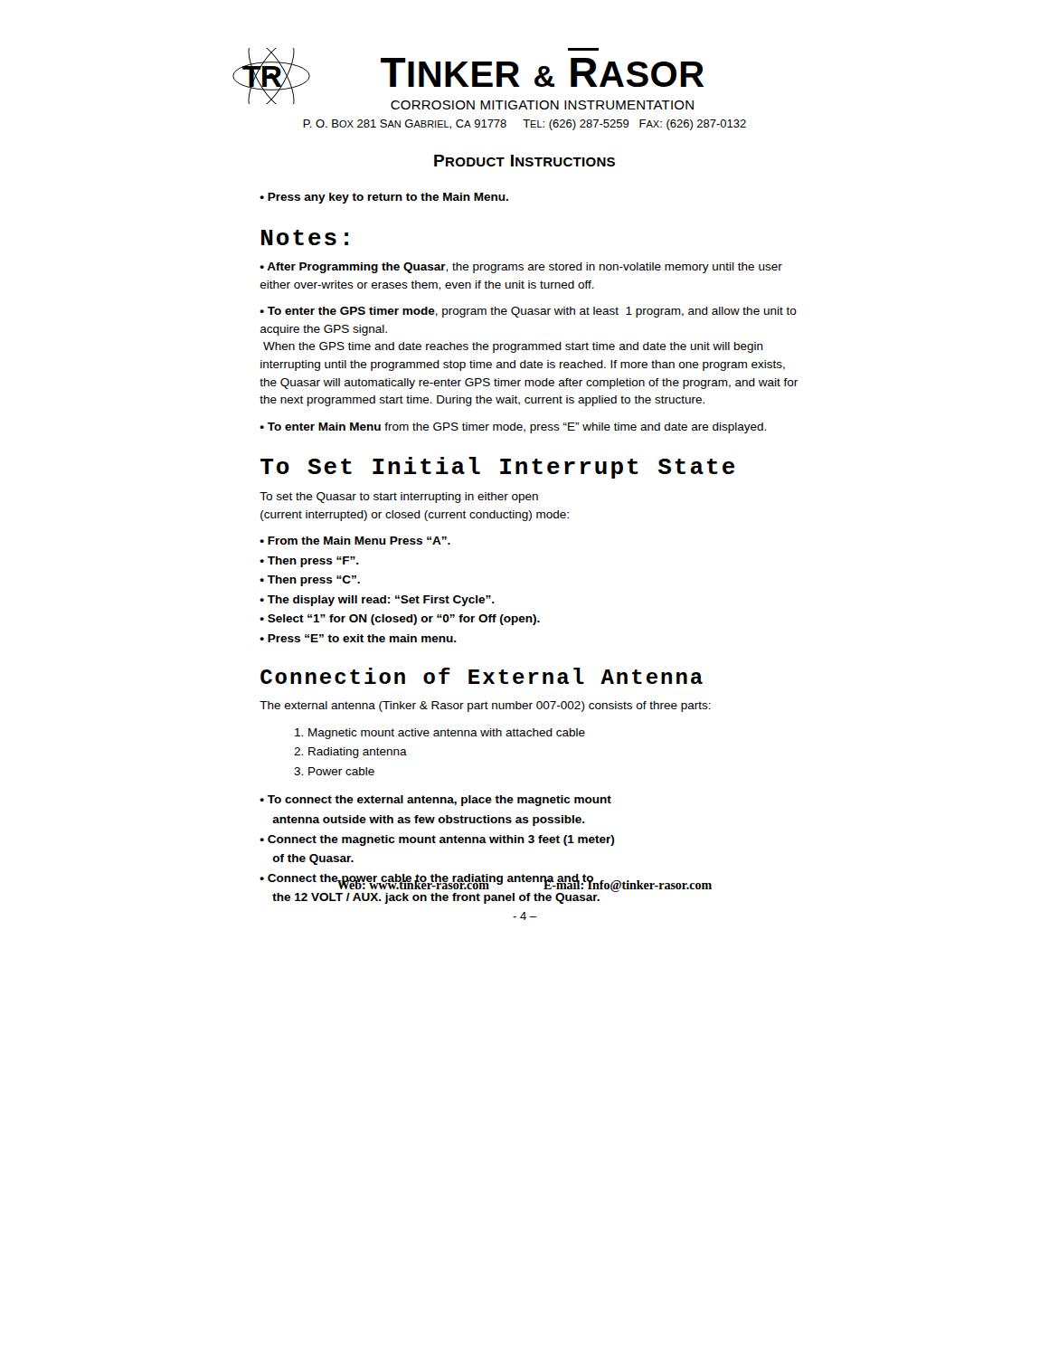T R
TINKER & RASOR
CORROSION MITIGATION INSTRUMENTATION
P. O. BOX 281 SAN GABRIEL, CA 91778 TEL: (626) 287-5259 FAX: (626) 287-0132
PRODUCT INSTRUCTIONS
• Press any key to return to the Main Menu.
Notes:
• After Programming the Quasar, the programs are stored in non-volatile memory until the user either over-writes or erases them, even if the unit is turned off.
• To enter the GPS timer mode, program the Quasar with at least 1 program, and allow the unit to acquire the GPS signal.
When the GPS time and date reaches the programmed start time and date the unit will begin interrupting until the programmed stop time and date is reached. If more than one program exists, the Quasar will automatically re-enter GPS timer mode after completion of the program, and wait for the next programmed start time. During the wait, current is applied to the structure.
• To enter Main Menu from the GPS timer mode, press “E” while time and date are displayed.
To Set Initial Interrupt State
To set the Quasar to start interrupting in either open
(current interrupted) or closed (current conducting) mode:
• From the Main Menu Press “A”.
• Then press “F”.
• Then press “C”.
• The display will read: “Set First Cycle”.
• Select “1” for ON (closed) or “0” for Off (open).
• Press “E” to exit the main menu.
Connection of External Antenna
The external antenna (Tinker & Rasor part number 007-002) consists of three parts:
Magnetic mount active antenna with attached cable
Radiating antenna
Power cable
• To connect the external antenna, place the magnetic mount
antenna outside with as few obstructions as possible.
• Connect the magnetic mount antenna within 3 feet (1 meter)
of the Quasar.
• Connect the power cable to the radiating antenna and to
the 12 VOLT / AUX. jack on the front panel of the Quasar.
Web: www.tinker-rasor.com E-mail: Info@tinker-rasor.com
- 4 –